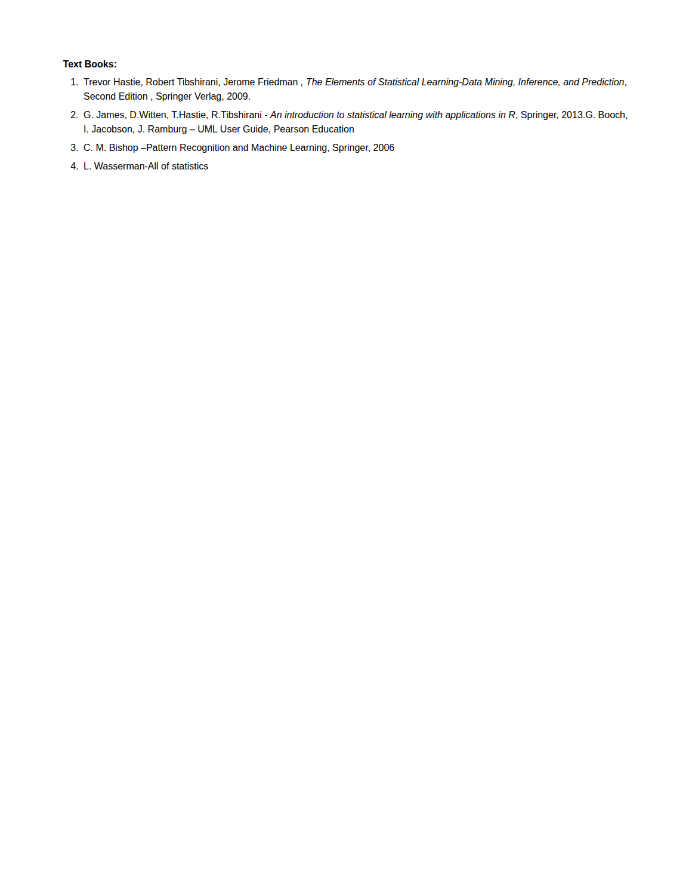Text Books:
Trevor Hastie, Robert Tibshirani, Jerome Friedman , The Elements of Statistical Learning-Data Mining, Inference, and Prediction, Second Edition , Springer Verlag, 2009.
G. James, D.Witten, T.Hastie, R.Tibshirani - An introduction to statistical learning with applications in R, Springer, 2013.G. Booch, I. Jacobson, J. Ramburg – UML User Guide, Pearson Education
C. M. Bishop –Pattern Recognition and Machine Learning, Springer, 2006
L. Wasserman-All of statistics